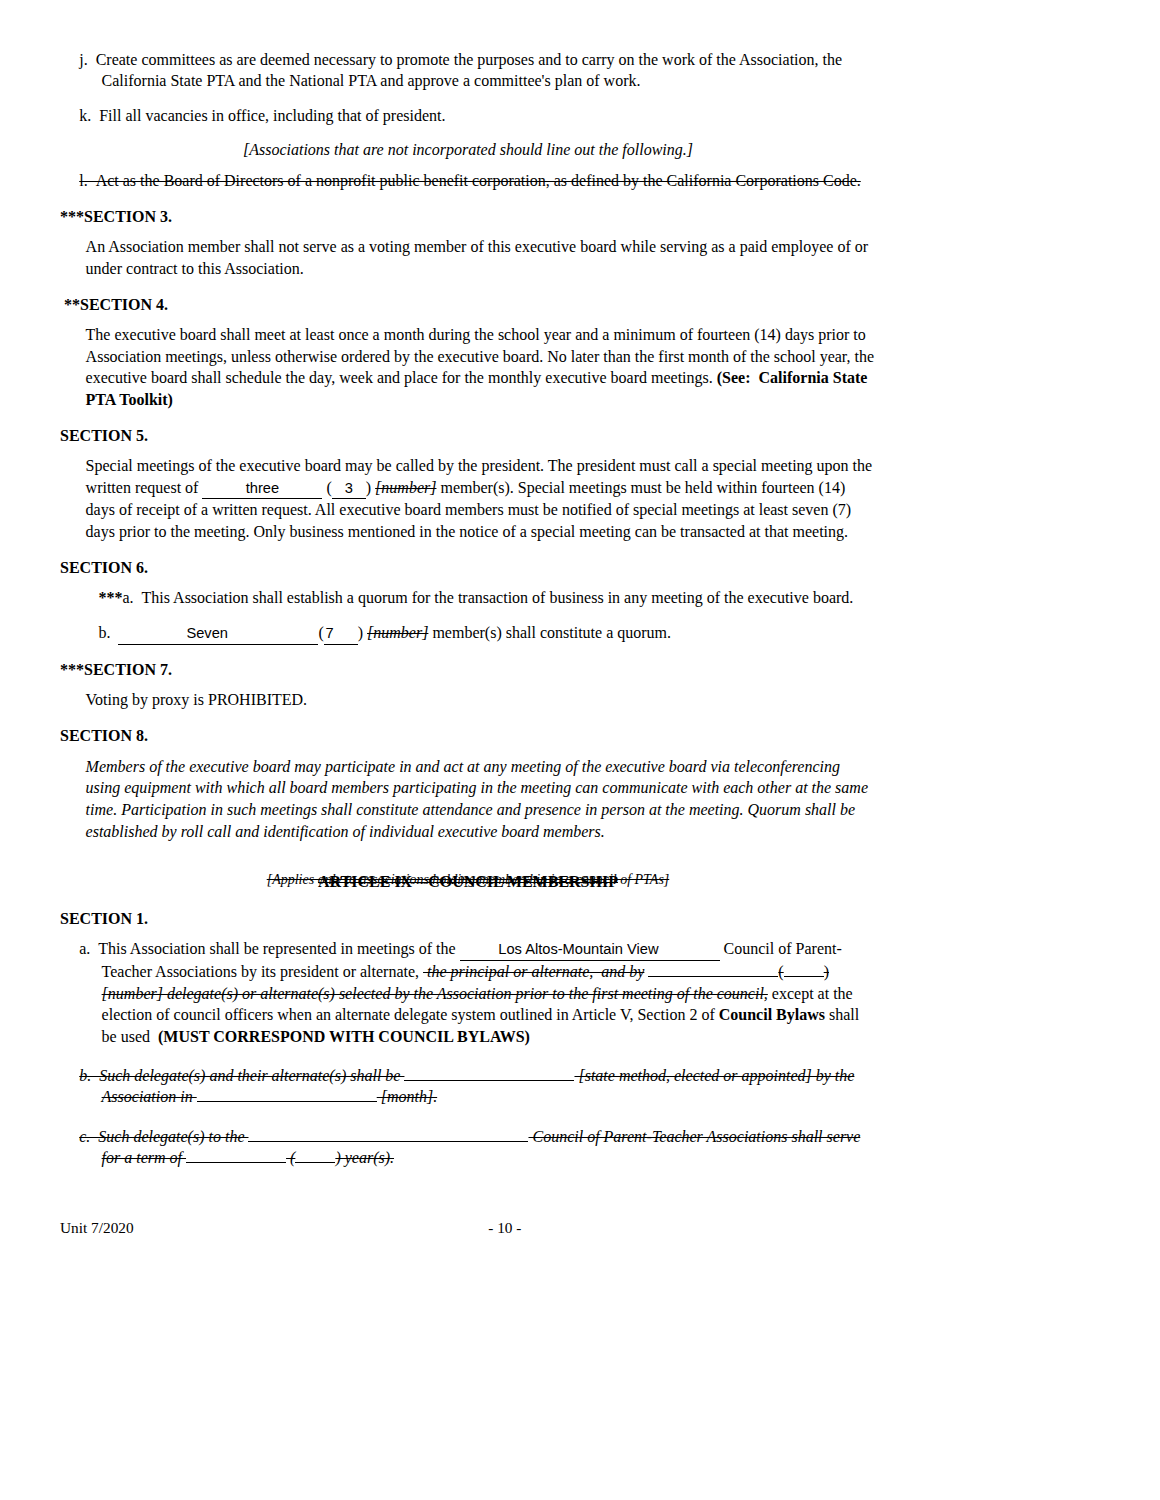j. Create committees as are deemed necessary to promote the purposes and to carry on the work of the Association, the California State PTA and the National PTA and approve a committee's plan of work.
k. Fill all vacancies in office, including that of president.
[Associations that are not incorporated should line out the following.]
l. Act as the Board of Directors of a nonprofit public benefit corporation, as defined by the California Corporations Code.
***SECTION 3.
An Association member shall not serve as a voting member of this executive board while serving as a paid employee of or under contract to this Association.
**SECTION 4.
The executive board shall meet at least once a month during the school year and a minimum of fourteen (14) days prior to Association meetings, unless otherwise ordered by the executive board. No later than the first month of the school year, the executive board shall schedule the day, week and place for the monthly executive board meetings. (See: California State PTA Toolkit)
SECTION 5.
Special meetings of the executive board may be called by the president. The president must call a special meeting upon the written request of three (3) [number] member(s). Special meetings must be held within fourteen (14) days of receipt of a written request. All executive board members must be notified of special meetings at least seven (7) days prior to the meeting. Only business mentioned in the notice of a special meeting can be transacted at that meeting.
SECTION 6.
***a. This Association shall establish a quorum for the transaction of business in any meeting of the executive board.
b. Seven(7) [number] member(s) shall constitute a quorum.
***SECTION 7.
Voting by proxy is PROHIBITED.
SECTION 8.
Members of the executive board may participate in and act at any meeting of the executive board via teleconferencing using equipment with which all board members participating in the meeting can communicate with each other at the same time. Participation in such meetings shall constitute attendance and presence in person at the meeting. Quorum shall be established by roll call and identification of individual executive board members.
[Applies only to associations holding membership in a council of PTAs]
ARTICLE IX – COUNCIL MEMBERSHIP
SECTION 1.
a. This Association shall be represented in meetings of the Los Altos-Mountain View Council of Parent-Teacher Associations by its president or alternate, the principal or alternate, and by ( ) [number] delegate(s) or alternate(s) selected by the Association prior to the first meeting of the council, except at the election of council officers when an alternate delegate system outlined in Article V, Section 2 of Council Bylaws shall be used (MUST CORRESPOND WITH COUNCIL BYLAWS)
b. Such delegate(s) and their alternate(s) shall be [state method, elected or appointed] by the Association in [month].
c. Such delegate(s) to the Council of Parent-Teacher Associations shall serve for a term of ( ) year(s).
Unit 7/2020 - 10 -